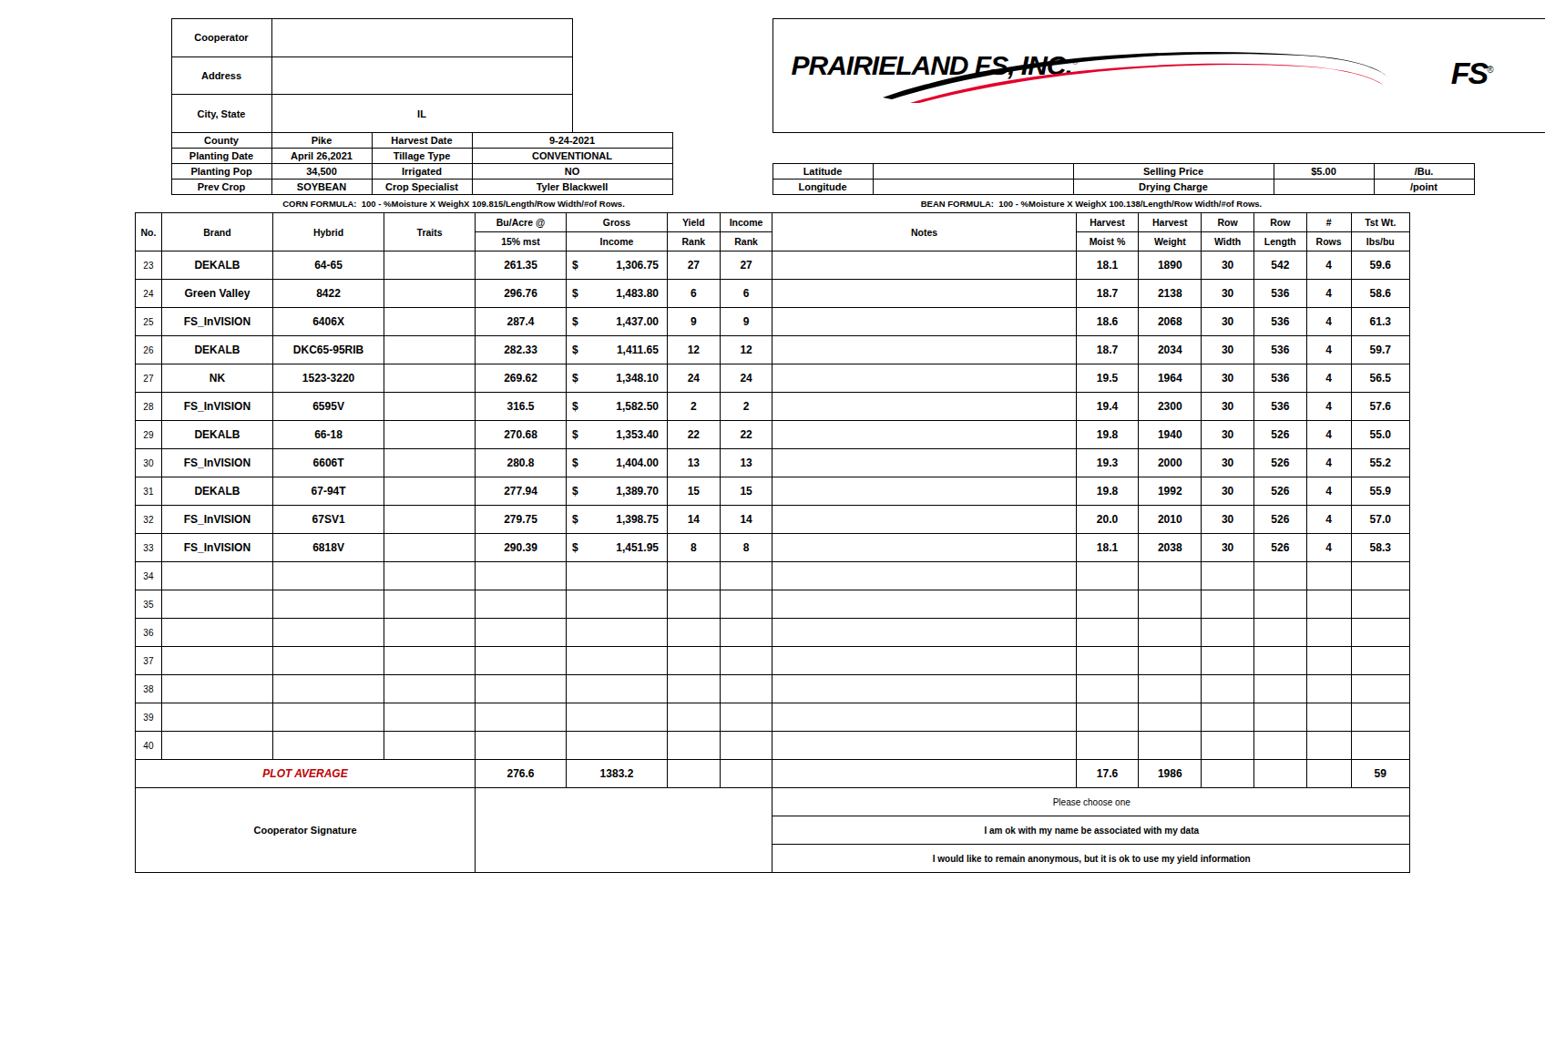| | Cooperator | | | FS ® PRAIRIELAND FS, INC. ® |
| | Address | | |
| | City, State | IL | |
| | County | Pike | Harvest Date | 9-24-2021 | | |
| | Planting Date | April 26,2021 | Tillage Type | CONVENTIONAL | | |
| | Planting Pop | 34,500 | Irrigated | NO | | Latitude | | Selling Price | $5.00 | /Bu. | |
| | Prev Crop | SOYBEAN | Crop Specialist | Tyler Blackwell | | Longitude | | Drying Charge | | /point | |
| CORN FORMULA: 100 - %Moisture X WeighX 109.815/Length/Row Width/#of Rows. | BEAN FORMULA: 100 - %Moisture X WeighX 100.138/Length/Row Width/#of Rows. |
| No. | Brand | Hybrid | Traits | Bu/Acre @ | Gross | Yield | Income | Notes | Harvest | Harvest | Row | Row | # | Tst Wt. |
| --- | --- | --- | --- | --- | --- | --- | --- | --- | --- | --- | --- | --- | --- | --- |
| 15% mst | Income | Rank | Rank | Moist % | Weight | Width | Length | Rows | lbs/bu |
| 23 | DEKALB | 64-65 | | 261.35 | $ 1,306.75 | 27 | 27 | | 18.1 | 1890 | 30 | 542 | 4 | 59.6 |
| 24 | Green Valley | 8422 | | 296.76 | $ 1,483.80 | 6 | 6 | | 18.7 | 2138 | 30 | 536 | 4 | 58.6 |
| 25 | FS_InVISION | 6406X | | 287.4 | $ 1,437.00 | 9 | 9 | | 18.6 | 2068 | 30 | 536 | 4 | 61.3 |
| 26 | DEKALB | DKC65-95RIB | | 282.33 | $ 1,411.65 | 12 | 12 | | 18.7 | 2034 | 30 | 536 | 4 | 59.7 |
| 27 | NK | 1523-3220 | | 269.62 | $ 1,348.10 | 24 | 24 | | 19.5 | 1964 | 30 | 536 | 4 | 56.5 |
| 28 | FS_InVISION | 6595V | | 316.5 | $ 1,582.50 | 2 | 2 | | 19.4 | 2300 | 30 | 536 | 4 | 57.6 |
| 29 | DEKALB | 66-18 | | 270.68 | $ 1,353.40 | 22 | 22 | | 19.8 | 1940 | 30 | 526 | 4 | 55.0 |
| 30 | FS_InVISION | 6606T | | 280.8 | $ 1,404.00 | 13 | 13 | | 19.3 | 2000 | 30 | 526 | 4 | 55.2 |
| 31 | DEKALB | 67-94T | | 277.94 | $ 1,389.70 | 15 | 15 | | 19.8 | 1992 | 30 | 526 | 4 | 55.9 |
| 32 | FS_InVISION | 67SV1 | | 279.75 | $ 1,398.75 | 14 | 14 | | 20.0 | 2010 | 30 | 526 | 4 | 57.0 |
| 33 | FS_InVISION | 6818V | | 290.39 | $ 1,451.95 | 8 | 8 | | 18.1 | 2038 | 30 | 526 | 4 | 58.3 |
| 34 | | | | | | | | | | | | | | |
| 35 | | | | | | | | | | | | | | |
| 36 | | | | | | | | | | | | | | |
| 37 | | | | | | | | | | | | | | |
| 38 | | | | | | | | | | | | | | |
| 39 | | | | | | | | | | | | | | |
| 40 | | | | | | | | | | | | | | |
| PLOT AVERAGE | 276.6 | 1383.2 | | | | 17.6 | 1986 | | | | 59 |
| Cooperator Signature | | Please choose one |
| I am ok with my name be associated with my data |
| I would like to remain anonymous, but it is ok to use my yield information |